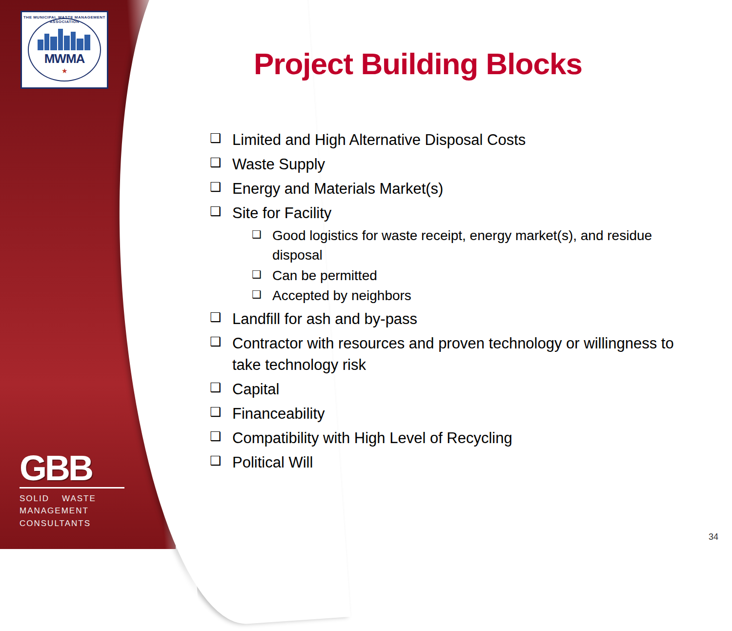THE MUNICIPAL WASTE MANAGEMENT ASSOCIATION
MWMA
★
Project Building Blocks
Limited and High Alternative Disposal Costs
Waste Supply
Energy and Materials Market(s)
Site for Facility
Good logistics for waste receipt, energy market(s), and residue disposal
Can be permitted
Accepted by neighbors
Landfill for ash and by-pass
Contractor with resources and proven technology or willingness to take technology risk
Capital
Financeability
Compatibility with High Level of Recycling
Political Will
GBB
SOLID WASTE
MANAGEMENT
CONSULTANTS
34